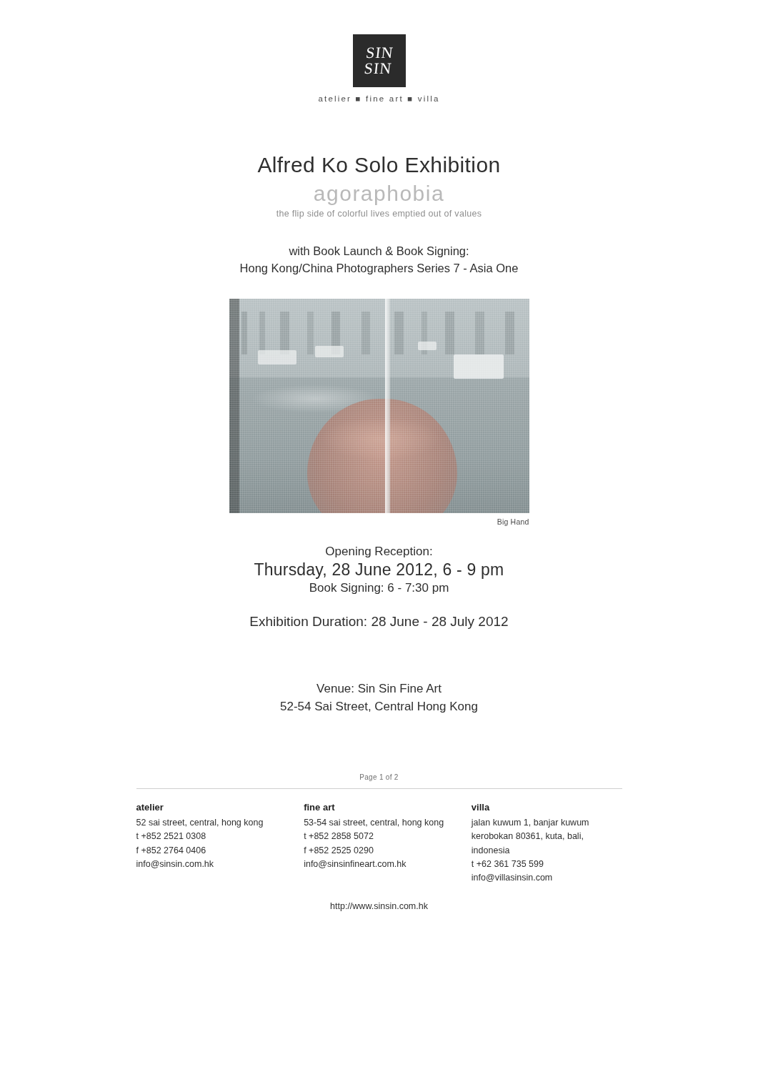SIN
SIN
atelier ■ fine art ■ villa
Alfred Ko Solo Exhibition
agoraphobia
the flip side of colorful lives emptied out of values
with Book Launch & Book Signing:
Hong Kong/China Photographers Series 7 - Asia One
Big Hand
Opening Reception:
Thursday, 28 June 2012, 6 - 9 pm
Book Signing: 6 - 7:30 pm
Exhibition Duration: 28 June - 28 July 2012
Venue: Sin Sin Fine Art
52-54 Sai Street, Central Hong Kong
Page 1 of 2
atelier
52 sai street, central, hong kong
t +852 2521 0308
f +852 2764 0406
info@sinsin.com.hk
fine art
53-54 sai street, central, hong kong
t +852 2858 5072
f +852 2525 0290
info@sinsinfineart.com.hk
villa
jalan kuwum 1, banjar kuwum
kerobokan 80361, kuta, bali, indonesia
t +62 361 735 599
info@villasinsin.com
http://www.sinsin.com.hk